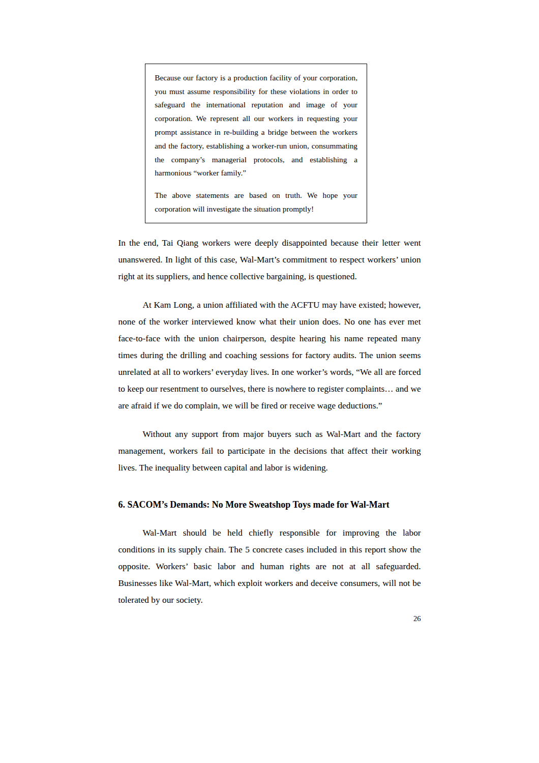Because our factory is a production facility of your corporation, you must assume responsibility for these violations in order to safeguard the international reputation and image of your corporation. We represent all our workers in requesting your prompt assistance in re-building a bridge between the workers and the factory, establishing a worker-run union, consummating the company’s managerial protocols, and establishing a harmonious “worker family.”
The above statements are based on truth. We hope your corporation will investigate the situation promptly!
In the end, Tai Qiang workers were deeply disappointed because their letter went unanswered. In light of this case, Wal-Mart’s commitment to respect workers’ union right at its suppliers, and hence collective bargaining, is questioned.
At Kam Long, a union affiliated with the ACFTU may have existed; however, none of the worker interviewed know what their union does. No one has ever met face-to-face with the union chairperson, despite hearing his name repeated many times during the drilling and coaching sessions for factory audits. The union seems unrelated at all to workers’ everyday lives. In one worker’s words, “We all are forced to keep our resentment to ourselves, there is nowhere to register complaints… and we are afraid if we do complain, we will be fired or receive wage deductions.”
Without any support from major buyers such as Wal-Mart and the factory management, workers fail to participate in the decisions that affect their working lives. The inequality between capital and labor is widening.
6. SACOM’s Demands: No More Sweatshop Toys made for Wal-Mart
Wal-Mart should be held chiefly responsible for improving the labor conditions in its supply chain. The 5 concrete cases included in this report show the opposite. Workers’ basic labor and human rights are not at all safeguarded. Businesses like Wal-Mart, which exploit workers and deceive consumers, will not be tolerated by our society.
26